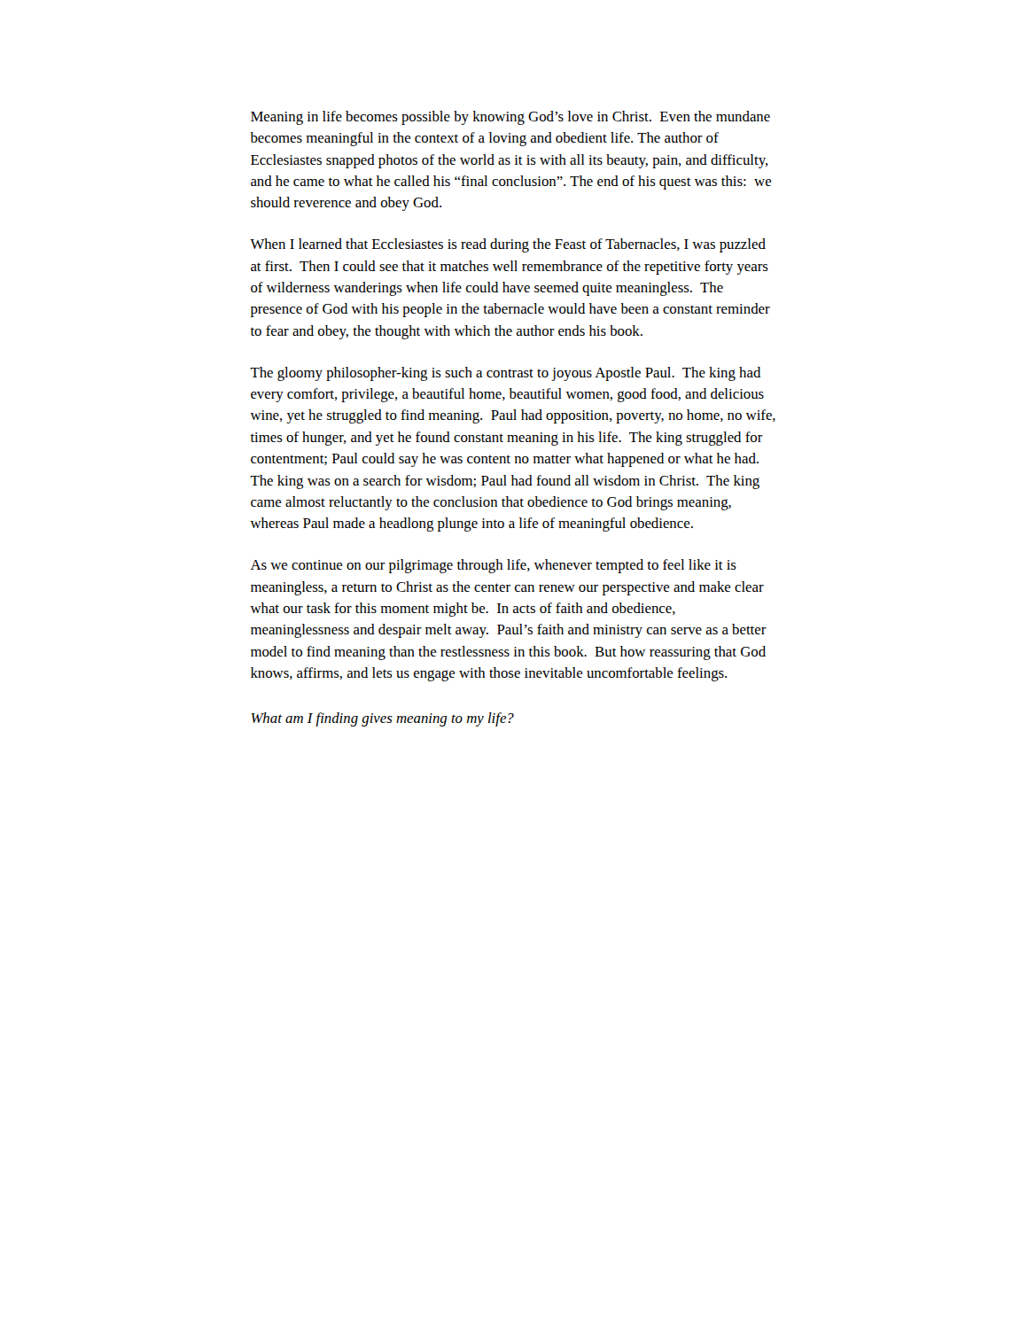Meaning in life becomes possible by knowing God’s love in Christ. Even the mundane becomes meaningful in the context of a loving and obedient life. The author of Ecclesiastes snapped photos of the world as it is with all its beauty, pain, and difficulty, and he came to what he called his “final conclusion”. The end of his quest was this: we should reverence and obey God.
When I learned that Ecclesiastes is read during the Feast of Tabernacles, I was puzzled at first. Then I could see that it matches well remembrance of the repetitive forty years of wilderness wanderings when life could have seemed quite meaningless. The presence of God with his people in the tabernacle would have been a constant reminder to fear and obey, the thought with which the author ends his book.
The gloomy philosopher-king is such a contrast to joyous Apostle Paul. The king had every comfort, privilege, a beautiful home, beautiful women, good food, and delicious wine, yet he struggled to find meaning. Paul had opposition, poverty, no home, no wife, times of hunger, and yet he found constant meaning in his life. The king struggled for contentment; Paul could say he was content no matter what happened or what he had. The king was on a search for wisdom; Paul had found all wisdom in Christ. The king came almost reluctantly to the conclusion that obedience to God brings meaning, whereas Paul made a headlong plunge into a life of meaningful obedience.
As we continue on our pilgrimage through life, whenever tempted to feel like it is meaningless, a return to Christ as the center can renew our perspective and make clear what our task for this moment might be. In acts of faith and obedience, meaninglessness and despair melt away. Paul’s faith and ministry can serve as a better model to find meaning than the restlessness in this book. But how reassuring that God knows, affirms, and lets us engage with those inevitable uncomfortable feelings.
What am I finding gives meaning to my life?